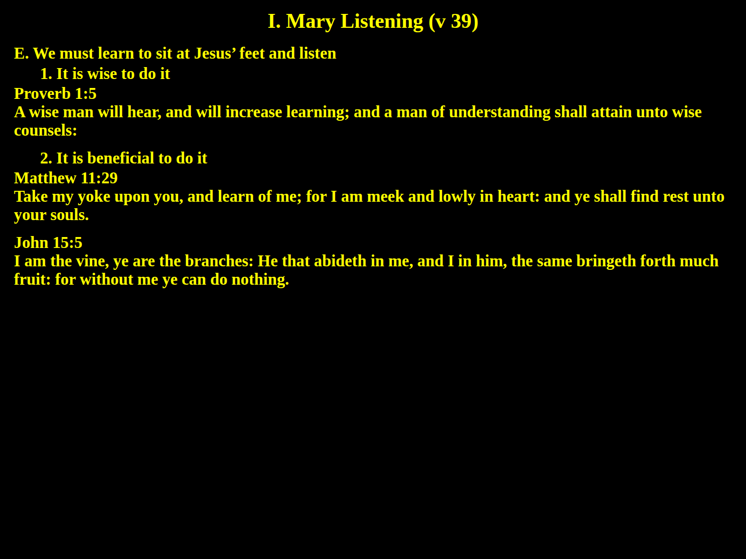I. Mary Listening (v 39)
E. We must learn to sit at Jesus’ feet and listen
1. It is wise to do it
Proverb 1:5
A wise man will hear, and will increase learning; and a man of understanding shall attain unto wise counsels:
2. It is beneficial to do it
Matthew 11:29
Take my yoke upon you, and learn of me; for I am meek and lowly in heart: and ye shall find rest unto your souls.
John 15:5
I am the vine, ye are the branches: He that abideth in me, and I in him, the same bringeth forth much fruit: for without me ye can do nothing.